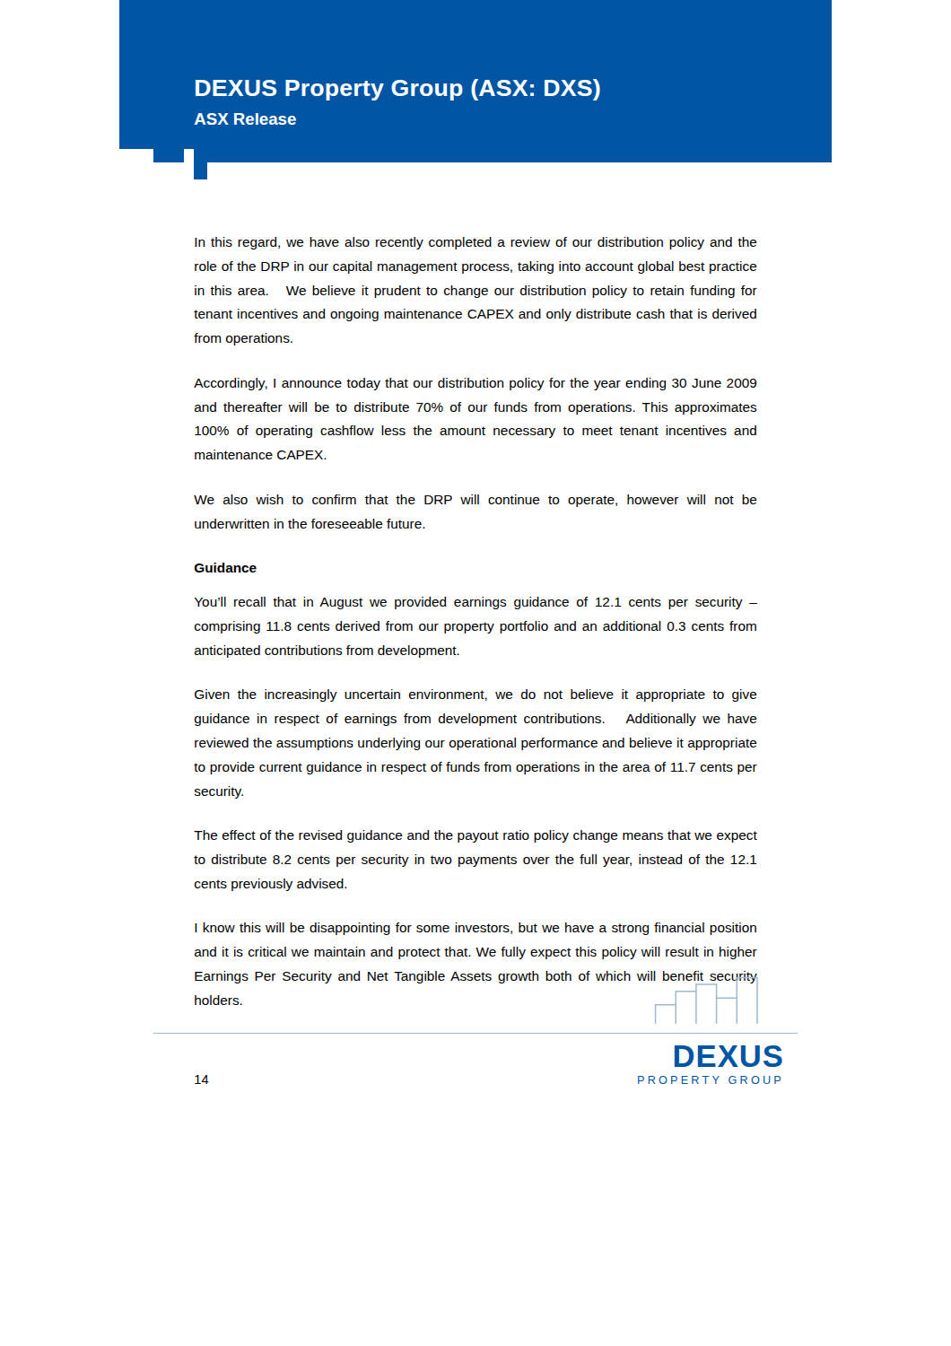DEXUS Property Group (ASX: DXS)
ASX Release
In this regard, we have also recently completed a review of our distribution policy and the role of the DRP in our capital management process, taking into account global best practice in this area. We believe it prudent to change our distribution policy to retain funding for tenant incentives and ongoing maintenance CAPEX and only distribute cash that is derived from operations.
Accordingly, I announce today that our distribution policy for the year ending 30 June 2009 and thereafter will be to distribute 70% of our funds from operations. This approximates 100% of operating cashflow less the amount necessary to meet tenant incentives and maintenance CAPEX.
We also wish to confirm that the DRP will continue to operate, however will not be underwritten in the foreseeable future.
Guidance
You’ll recall that in August we provided earnings guidance of 12.1 cents per security – comprising 11.8 cents derived from our property portfolio and an additional 0.3 cents from anticipated contributions from development.
Given the increasingly uncertain environment, we do not believe it appropriate to give guidance in respect of earnings from development contributions. Additionally we have reviewed the assumptions underlying our operational performance and believe it appropriate to provide current guidance in respect of funds from operations in the area of 11.7 cents per security.
The effect of the revised guidance and the payout ratio policy change means that we expect to distribute 8.2 cents per security in two payments over the full year, instead of the 12.1 cents previously advised.
I know this will be disappointing for some investors, but we have a strong financial position and it is critical we maintain and protect that. We fully expect this policy will result in higher Earnings Per Security and Net Tangible Assets growth both of which will benefit security holders.
14
DEXUS
PROPERTY GROUP